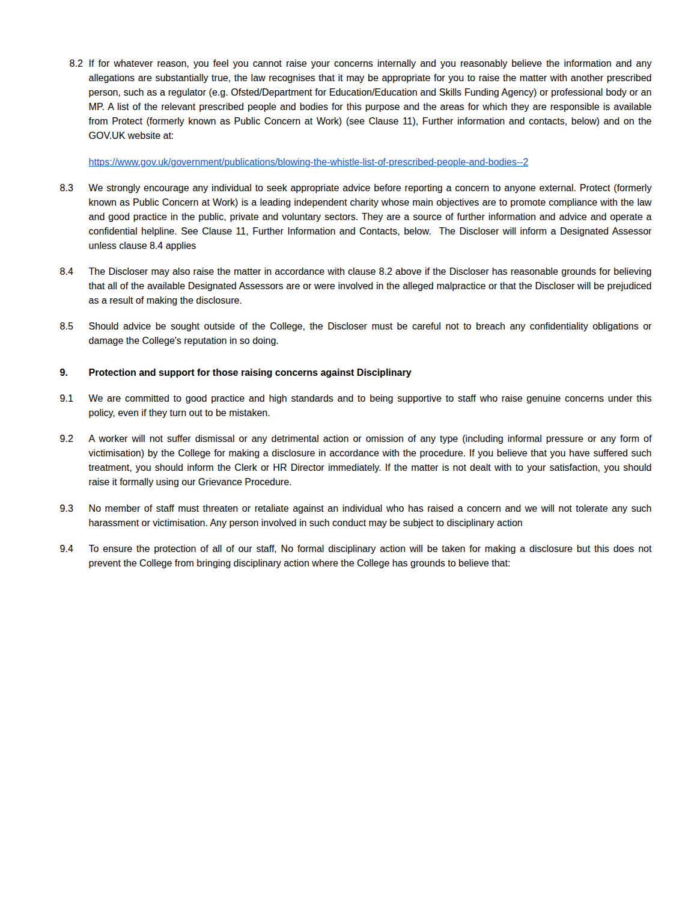8.2
If for whatever reason, you feel you cannot raise your concerns internally and you reasonably believe the information and any allegations are substantially true, the law recognises that it may be appropriate for you to raise the matter with another prescribed person, such as a regulator (e.g. Ofsted/Department for Education/Education and Skills Funding Agency) or professional body or an MP. A list of the relevant prescribed people and bodies for this purpose and the areas for which they are responsible is available from Protect (formerly known as Public Concern at Work) (see Clause 11), Further information and contacts, below) and on the GOV.UK website at:
https://www.gov.uk/government/publications/blowing-the-whistle-list-of-prescribed-people-and-bodies--2
8.3
We strongly encourage any individual to seek appropriate advice before reporting a concern to anyone external. Protect (formerly known as Public Concern at Work) is a leading independent charity whose main objectives are to promote compliance with the law and good practice in the public, private and voluntary sectors. They are a source of further information and advice and operate a confidential helpline. See Clause 11, Further Information and Contacts, below. The Discloser will inform a Designated Assessor unless clause 8.4 applies
8.4
The Discloser may also raise the matter in accordance with clause 8.2 above if the Discloser has reasonable grounds for believing that all of the available Designated Assessors are or were involved in the alleged malpractice or that the Discloser will be prejudiced as a result of making the disclosure.
8.5
Should advice be sought outside of the College, the Discloser must be careful not to breach any confidentiality obligations or damage the College's reputation in so doing.
9. Protection and support for those raising concerns against Disciplinary
9.1
We are committed to good practice and high standards and to being supportive to staff who raise genuine concerns under this policy, even if they turn out to be mistaken.
9.2
A worker will not suffer dismissal or any detrimental action or omission of any type (including informal pressure or any form of victimisation) by the College for making a disclosure in accordance with the procedure. If you believe that you have suffered such treatment, you should inform the Clerk or HR Director immediately. If the matter is not dealt with to your satisfaction, you should raise it formally using our Grievance Procedure.
9.3
No member of staff must threaten or retaliate against an individual who has raised a concern and we will not tolerate any such harassment or victimisation. Any person involved in such conduct may be subject to disciplinary action
9.4
To ensure the protection of all of our staff, No formal disciplinary action will be taken for making a disclosure but this does not prevent the College from bringing disciplinary action where the College has grounds to believe that: